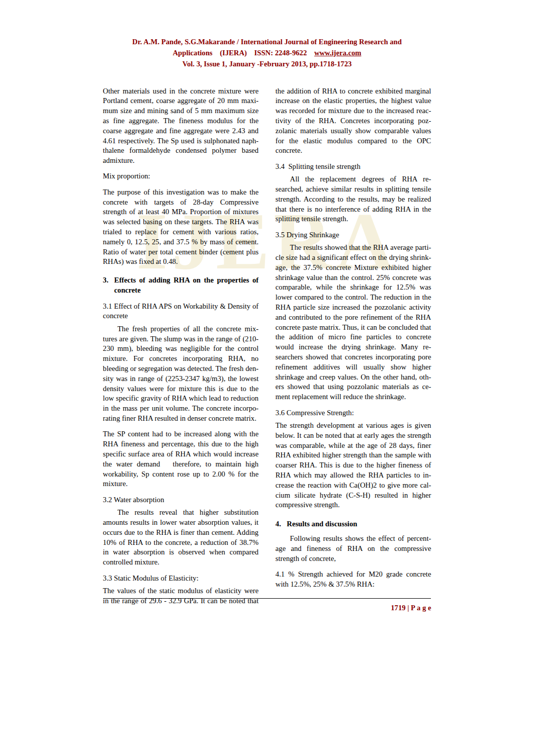IJERA
Dr. A.M. Pande, S.G.Makarande / International Journal of Engineering Research and Applications (IJERA) ISSN: 2248-9622 www.ijera.com Vol. 3, Issue 1, January -February 2013, pp.1718-1723
Other materials used in the concrete mixture were Portland cement, coarse aggregate of 20 mm maximum size and mining sand of 5 mm maximum size as fine aggregate. The fineness modulus for the coarse aggregate and fine aggregate were 2.43 and 4.61 respectively. The Sp used is sulphonated naphthalene formaldehyde condensed polymer based admixture.
Mix proportion:
The purpose of this investigation was to make the concrete with targets of 28-day Compressive strength of at least 40 MPa. Proportion of mixtures was selected basing on these targets. The RHA was trialed to replace for cement with various ratios, namely 0, 12.5, 25, and 37.5 % by mass of cement. Ratio of water per total cement binder (cement plus RHAs) was fixed at 0.48.
3. Effects of adding RHA on the properties of concrete
3.1 Effect of RHA APS on Workability & Density of concrete
The fresh properties of all the concrete mixtures are given. The slump was in the range of (210-230 mm), bleeding was negligible for the control mixture. For concretes incorporating RHA, no bleeding or segregation was detected. The fresh density was in range of (2253-2347 kg/m3), the lowest density values were for mixture this is due to the low specific gravity of RHA which lead to reduction in the mass per unit volume. The concrete incorporating finer RHA resulted in denser concrete matrix.
The SP content had to be increased along with the RHA fineness and percentage, this due to the high specific surface area of RHA which would increase the water demand therefore, to maintain high workability, Sp content rose up to 2.00 % for the mixture.
3.2 Water absorption
The results reveal that higher substitution amounts results in lower water absorption values, it occurs due to the RHA is finer than cement. Adding 10% of RHA to the concrete, a reduction of 38.7% in water absorption is observed when compared controlled mixture.
3.3 Static Modulus of Elasticity:
The values of the static modulus of elasticity were in the range of 29.6 - 32.9 GPa. It can be noted that the addition of RHA to concrete exhibited marginal increase on the elastic properties, the highest value was recorded for mixture due to the increased reactivity of the RHA. Concretes incorporating pozzolanic materials usually show comparable values for the elastic modulus compared to the OPC concrete.
3.4 Splitting tensile strength
All the replacement degrees of RHA researched, achieve similar results in splitting tensile strength. According to the results, may be realized that there is no interference of adding RHA in the splitting tensile strength.
3.5 Drying Shrinkage
The results showed that the RHA average particle size had a significant effect on the drying shrinkage, the 37.5% concrete Mixture exhibited higher shrinkage value than the control. 25% concrete was comparable, while the shrinkage for 12.5% was lower compared to the control. The reduction in the RHA particle size increased the pozzolanic activity and contributed to the pore refinement of the RHA concrete paste matrix. Thus, it can be concluded that the addition of micro fine particles to concrete would increase the drying shrinkage. Many researchers showed that concretes incorporating pore refinement additives will usually show higher shrinkage and creep values. On the other hand, others showed that using pozzolanic materials as cement replacement will reduce the shrinkage.
3.6 Compressive Strength:
The strength development at various ages is given below. It can be noted that at early ages the strength was comparable, while at the age of 28 days, finer RHA exhibited higher strength than the sample with coarser RHA. This is due to the higher fineness of RHA which may allowed the RHA particles to increase the reaction with Ca(OH)2 to give more calcium silicate hydrate (C-S-H) resulted in higher compressive strength.
4. Results and discussion
Following results shows the effect of percentage and fineness of RHA on the compressive strength of concrete,
4.1 % Strength achieved for M20 grade concrete with 12.5%, 25% & 37.5% RHA:
1719 | P a g e